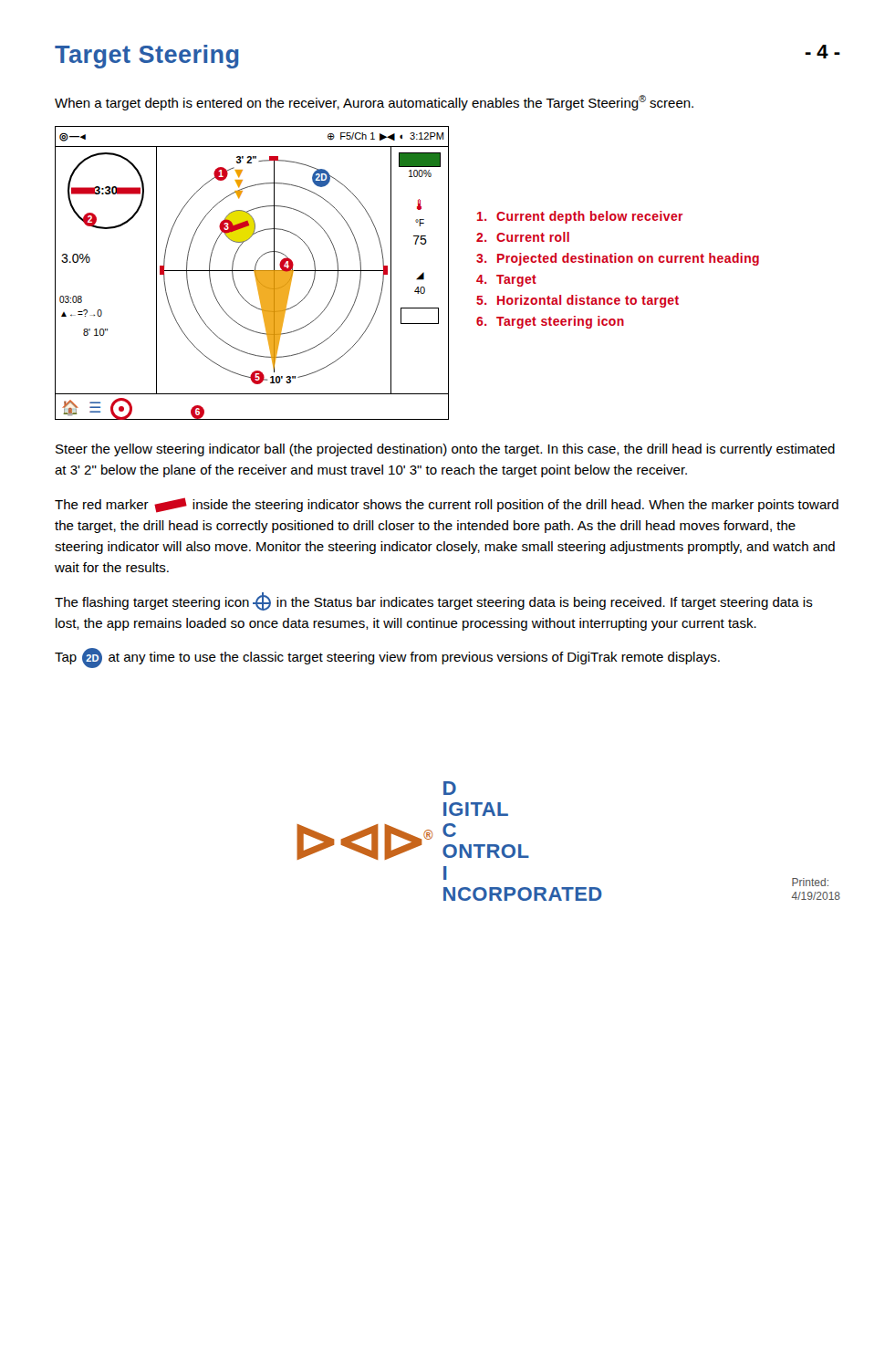Target Steering
- 4 -
When a target depth is entered on the receiver, Aurora automatically enables the Target Steering® screen.
◎—◂
⊕ F5/Ch 1 ▶◀ ◐ 3:12PM
3:30
3.0%
03:08
▲←=?→0
8' 10"
2
2D
▼
▼
▼
3' 2"
10' 3"
1 3 4 5
100%
🌡
°F
75
◢
40
🏠 ☰ 6
Current depth below receiver
Current roll
Projected destination on current heading
Target
Horizontal distance to target
Target steering icon
Steer the yellow steering indicator ball (the projected destination) onto the target. In this case, the drill head is currently estimated at 3' 2" below the plane of the receiver and must travel 10' 3" to reach the target point below the receiver.
The red marker inside the steering indicator shows the current roll position of the drill head. When the marker points toward the target, the drill head is correctly positioned to drill closer to the intended bore path. As the drill head moves forward, the steering indicator will also move. Monitor the steering indicator closely, make small steering adjustments promptly, and watch and wait for the results.
The flashing target steering icon in the Status bar indicates target steering data is being received. If target steering data is lost, the app remains loaded so once data resumes, it will continue processing without interrupting your current task.
Tap 2D at any time to use the classic target steering view from previous versions of DigiTrak remote displays.
⊳⊲⊳®
DIGITAL CONTROL INCORPORATED
Printed:
4/19/2018